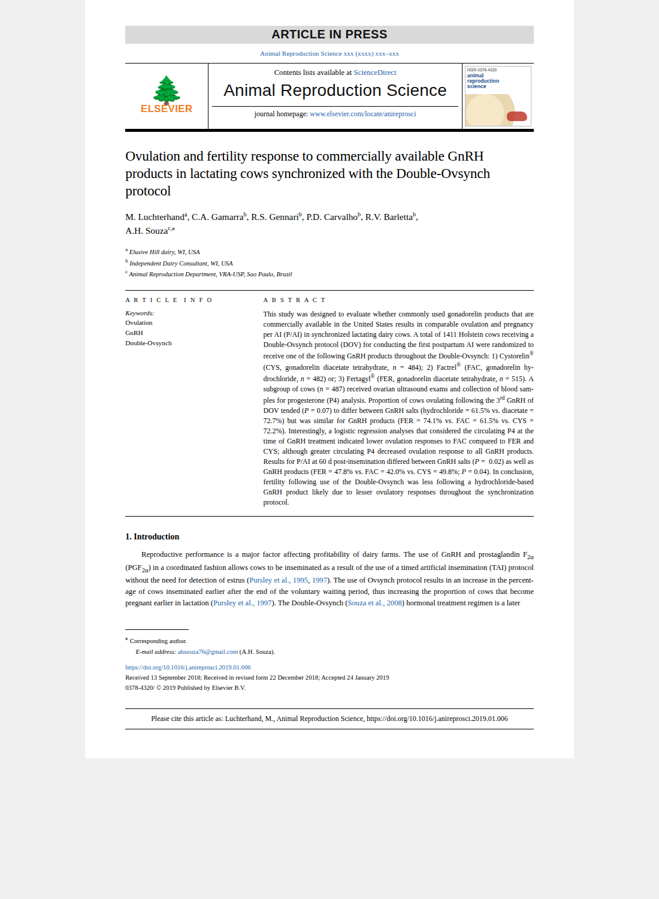ARTICLE IN PRESS
Animal Reproduction Science xxx (xxxx) xxx–xxx
🌲 ELSEVIER
Contents lists available at ScienceDirect
Animal Reproduction Science
journal homepage: www.elsevier.com/locate/anireprosci
ISSN 0378-4320
animal
reproduction
science
Ovulation and fertility response to commercially available GnRH products in lactating cows synchronized with the Double-Ovsynch protocol
M. Luchterhanda, C.A. Gamarrab, R.S. Gennarib, P.D. Carvalhob, R.V. Barlettab,
A.H. Souzac,⁎
a Elusive Hill dairy, WI, USA
b Independent Dairy Consultant, WI, USA
c Animal Reproduction Department, VRA-USP, Sao Paulo, Brazil
A R T I C L E I N F O
Keywords:
Ovulation
GnRH
Double-Ovsynch
A B S T R A C T
This study was designed to evaluate whether commonly used gonadorelin products that are commercially available in the United States results in comparable ovulation and pregnancy per AI (P/AI) in synchronized lactating dairy cows. A total of 1411 Holstein cows receiving a Double-Ovsynch protocol (DOV) for conducting the first postpartum AI were randomized to receive one of the following GnRH products throughout the Double-Ovsynch: 1) Cystorelin® (CYS, gonadorelin diacetate tetrahydrate, n = 484); 2) Factrel® (FAC, gonadorelin hydrochloride, n = 482) or; 3) Fertagyl® (FER, gonadorelin diacetate tetrahydrate, n = 515). A subgroup of cows (n = 487) received ovarian ultrasound exams and collection of blood samples for progesterone (P4) analysis. Proportion of cows ovulating following the 3rd GnRH of DOV tended (P = 0.07) to differ between GnRH salts (hydrochloride = 61.5% vs. diacetate = 72.7%) but was similar for GnRH products (FER = 74.1% vs. FAC = 61.5% vs. CYS = 72.2%). Interestingly, a logistic regression analyses that considered the circulating P4 at the time of GnRH treatment indicated lower ovulation responses to FAC compared to FER and CYS; although greater circulating P4 decreased ovulation response to all GnRH products. Results for P/AI at 60 d post-insemination differed between GnRH salts (P = 0.02) as well as GnRH products (FER = 47.8% vs. FAC = 42.0% vs. CYS = 49.8%; P = 0.04). In conclusion, fertility following use of the Double-Ovsynch was less following a hydrochloride-based GnRH product likely due to lesser ovulatory responses throughout the synchronization protocol.
1. Introduction
Reproductive performance is a major factor affecting profitability of dairy farms. The use of GnRH and prostaglandin F2α (PGF2α) in a coordinated fashion allows cows to be inseminated as a result of the use of a timed artificial insemination (TAI) protocol without the need for detection of estrus (Pursley et al., 1995, 1997). The use of Ovsynch protocol results in an increase in the percentage of cows inseminated earlier after the end of the voluntary waiting period, thus increasing the proportion of cows that become pregnant earlier in lactation (Pursley et al., 1997). The Double-Ovsynch (Souza et al., 2008) hormonal treatment regimen is a later
⁎ Corresponding author.
E-mail address: ahsouza76@gmail.com (A.H. Souza).
https://doi.org/10.1016/j.anireprosci.2019.01.006
Received 13 September 2018; Received in revised form 22 December 2018; Accepted 24 January 2019
0378-4320/ © 2019 Published by Elsevier B.V.
Please cite this article as: Luchterhand, M., Animal Reproduction Science, https://doi.org/10.1016/j.anireprosci.2019.01.006